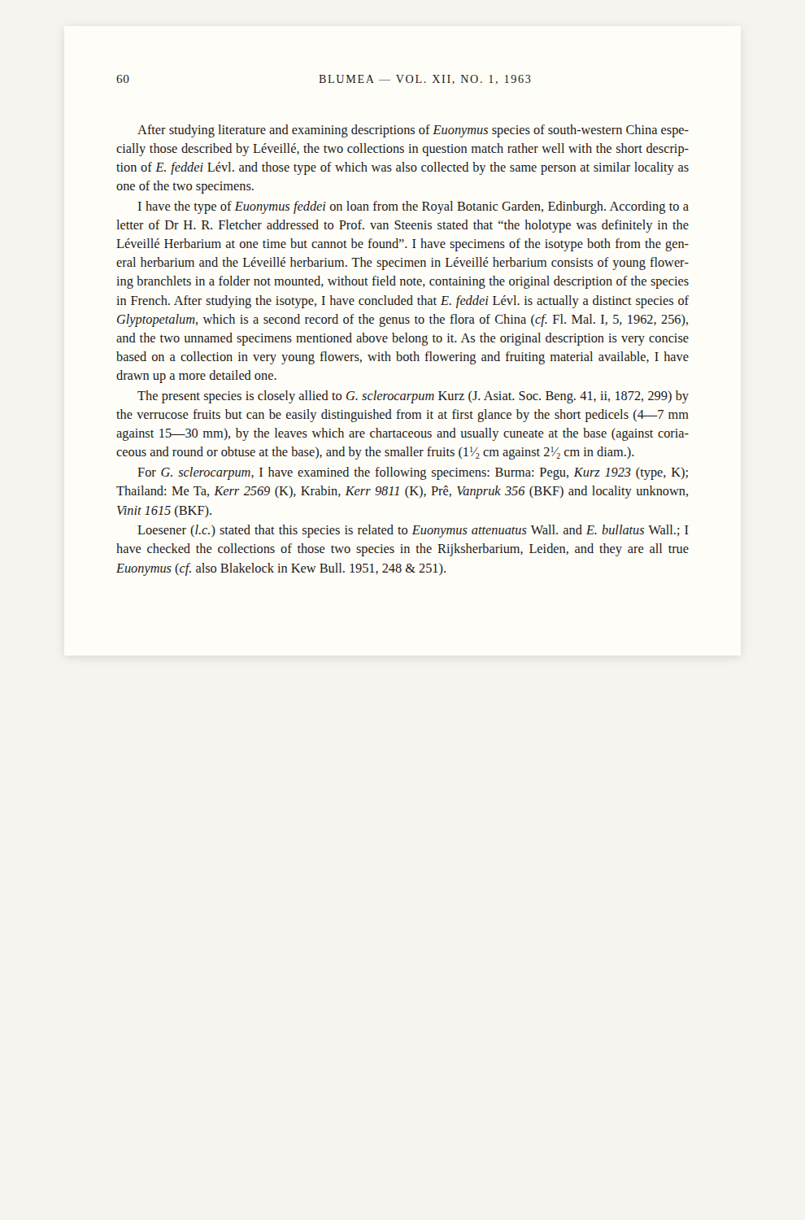60 Blumea — Vol. XII, No. 1, 1963
After studying literature and examining descriptions of Euonymus species of south-western China especially those described by Léveillé, the two collections in question match rather well with the short description of E. feddei Lévl. and those type of which was also collected by the same person at similar locality as one of the two specimens.
I have the type of Euonymus feddei on loan from the Royal Botanic Garden, Edinburgh. According to a letter of Dr H. R. Fletcher addressed to Prof. van Steenis stated that “the holotype was definitely in the Léveillé Herbarium at one time but cannot be found”. I have specimens of the isotype both from the general herbarium and the Léveillé herbarium. The specimen in Léveillé herbarium consists of young flowering branchlets in a folder not mounted, without field note, containing the original description of the species in French. After studying the isotype, I have concluded that E. feddei Lévl. is actually a distinct species of Glyptopetalum, which is a second record of the genus to the flora of China (cf. Fl. Mal. I, 5, 1962, 256), and the two unnamed specimens mentioned above belong to it. As the original description is very concise based on a collection in very young flowers, with both flowering and fruiting material available, I have drawn up a more detailed one.
The present species is closely allied to G. sclerocarpum Kurz (J. Asiat. Soc. Beng. 41, ii, 1872, 299) by the verrucose fruits but can be easily distinguished from it at first glance by the short pedicels (4—7 mm against 15—30 mm), by the leaves which are chartaceous and usually cuneate at the base (against coriaceous and round or obtuse at the base), and by the smaller fruits (11⁄2 cm against 21⁄2 cm in diam.).
For G. sclerocarpum, I have examined the following specimens: Burma: Pegu, Kurz 1923 (type, K); Thailand: Me Ta, Kerr 2569 (K), Krabin, Kerr 9811 (K), Prê, Vanpruk 356 (BKF) and locality unknown, Vinit 1615 (BKF).
Loesener (l.c.) stated that this species is related to Euonymus attenuatus Wall. and E. bullatus Wall.; I have checked the collections of those two species in the Rijksherbarium, Leiden, and they are all true Euonymus (cf. also Blakelock in Kew Bull. 1951, 248 & 251).